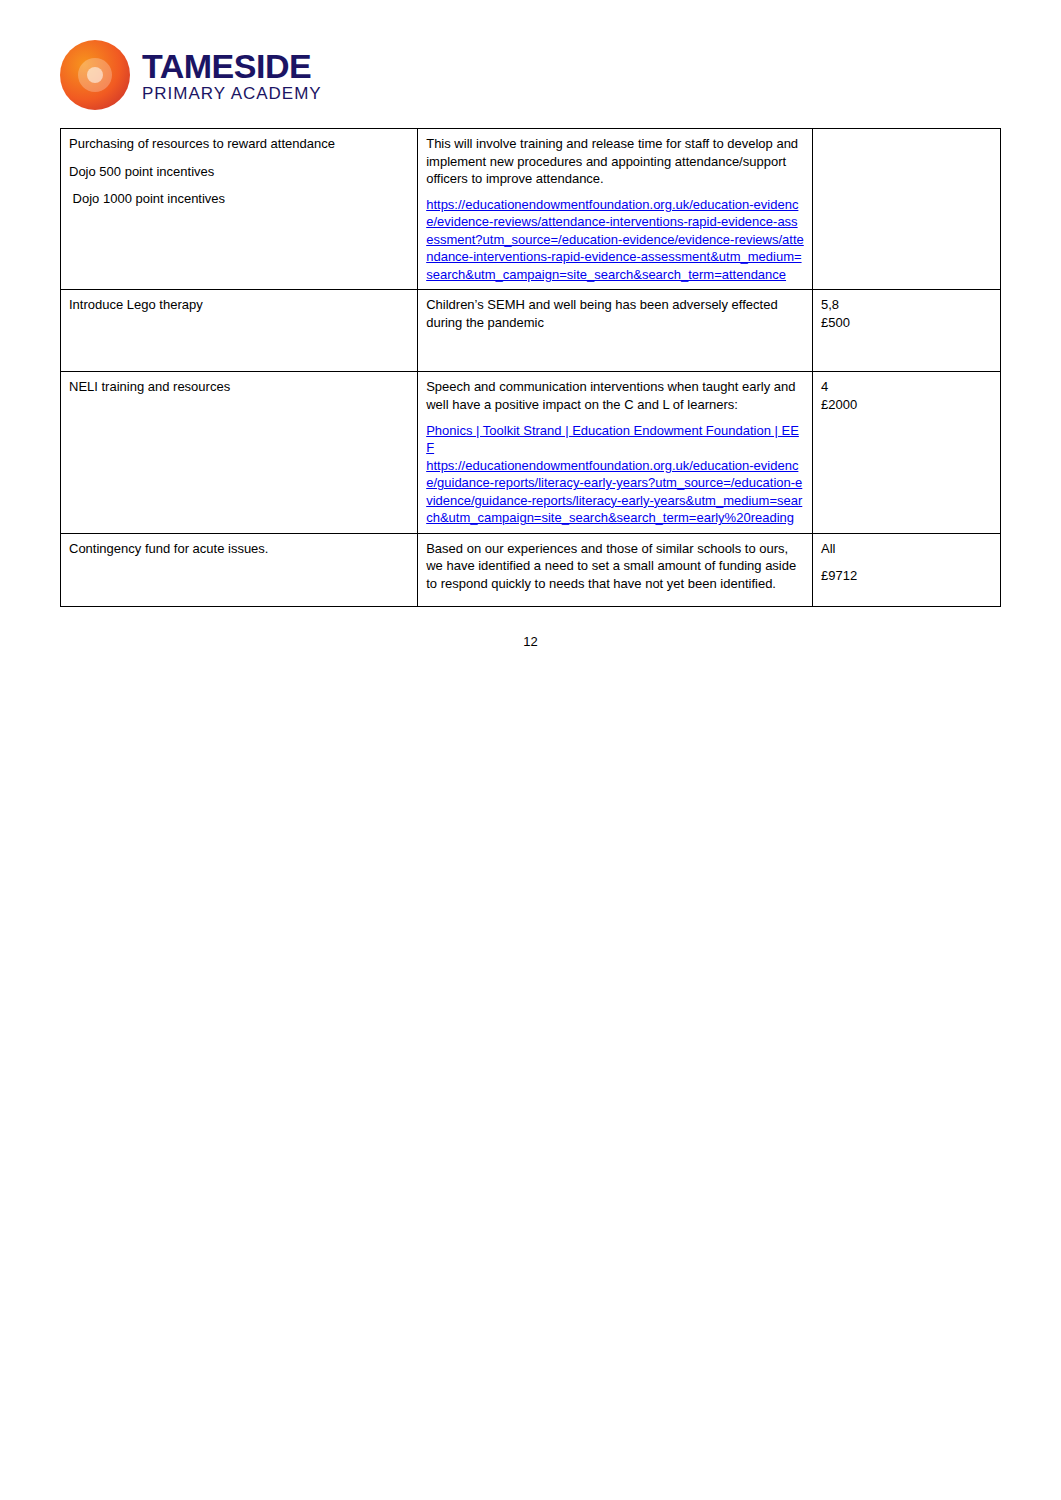TAMESIDE
PRIMARY ACADEMY
| Purchasing of resources to reward attendance Dojo 500 point incentives Dojo 1000 point incentives | This will involve training and release time for staff to develop and implement new procedures and appointing attendance/support officers to improve attendance. https://educationendowmentfoundation.org.uk/education-evidence/evidence-reviews/attendance-interventions-rapid-evidence-assessment?utm_source=/education-evidence/evidence-reviews/attendance-interventions-rapid-evidence-assessment&utm_medium=search&utm_campaign=site_search&search_term=attendance | |
| Introduce Lego therapy | Children’s SEMH and well being has been adversely effected during the pandemic | 5,8 £500 |
| NELI training and resources | Speech and communication interventions when taught early and well have a positive impact on the C and L of learners: Phonics / Toolkit Strand / Education Endowment Foundation / EEF https://educationendowmentfoundation.org.uk/education-evidence/guidance-reports/literacy-early-years?utm_source=/education-evidence/guidance-reports/literacy-early-years&utm_medium=search&utm_campaign=site_search&search_term=early%20reading | 4 £2000 |
| Contingency fund for acute issues. | Based on our experiences and those of similar schools to ours, we have identified a need to set a small amount of funding aside to respond quickly to needs that have not yet been identified. | All £9712 |
12